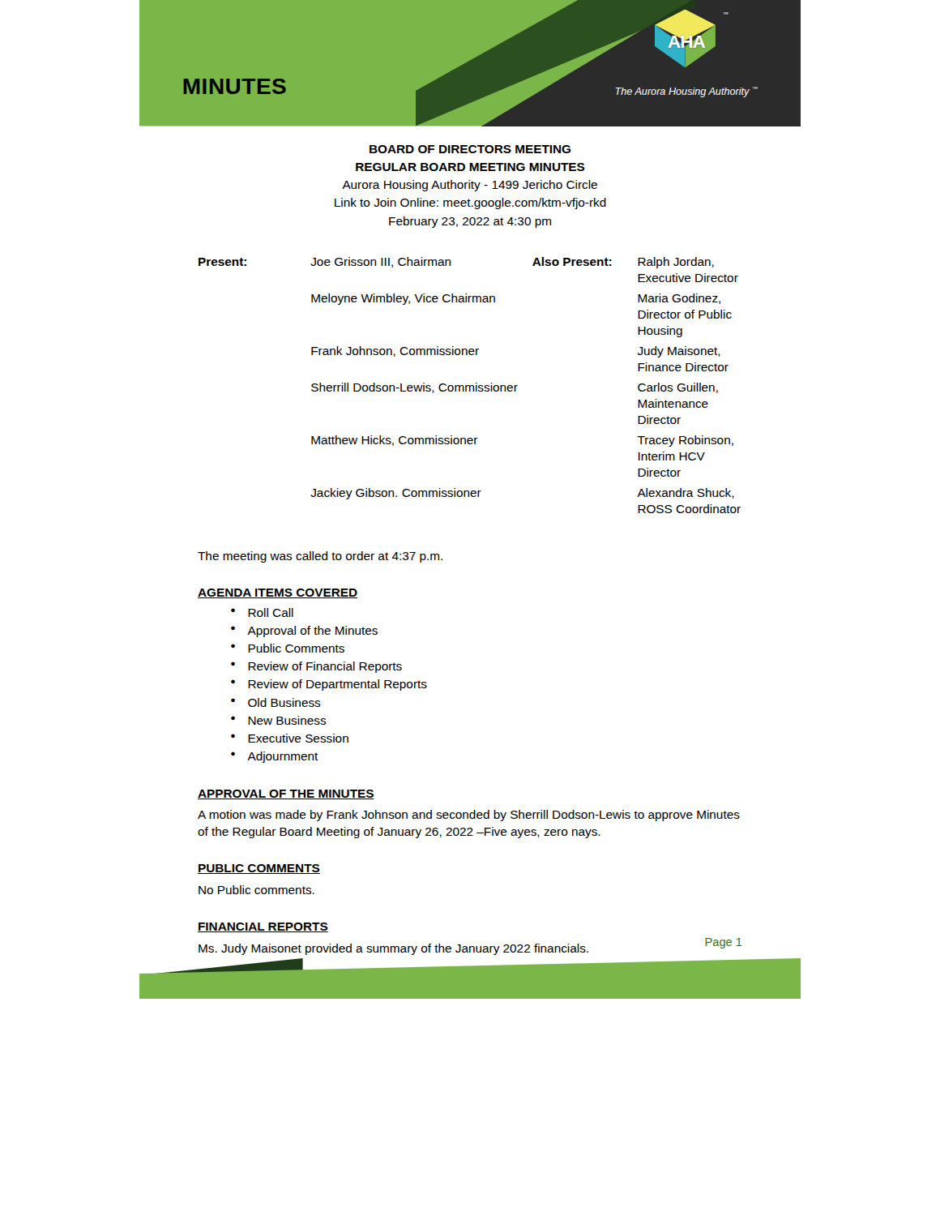MINUTES
AHA
™
The Aurora Housing Authority ™
BOARD OF DIRECTORS MEETING
REGULAR BOARD MEETING MINUTES
Aurora Housing Authority - 1499 Jericho Circle
Link to Join Online: meet.google.com/ktm-vfjo-rkd
February 23, 2022 at 4:30 pm
| Present: | Joe Grisson III, Chairman | Also Present: | Ralph Jordan, Executive Director |
| | Meloyne Wimbley, Vice Chairman | | Maria Godinez, Director of Public Housing |
| | Frank Johnson, Commissioner | | Judy Maisonet, Finance Director |
| | Sherrill Dodson-Lewis, Commissioner | | Carlos Guillen, Maintenance Director |
| | Matthew Hicks, Commissioner | | Tracey Robinson, Interim HCV Director |
| | Jackiey Gibson. Commissioner | | Alexandra Shuck, ROSS Coordinator |
The meeting was called to order at 4:37 p.m.
AGENDA ITEMS COVERED
Roll Call
Approval of the Minutes
Public Comments
Review of Financial Reports
Review of Departmental Reports
Old Business
New Business
Executive Session
Adjournment
APPROVAL OF THE MINUTES
A motion was made by Frank Johnson and seconded by Sherrill Dodson-Lewis to approve Minutes of the Regular Board Meeting of January 26, 2022 –Five ayes, zero nays.
PUBLIC COMMENTS
No Public comments.
FINANCIAL REPORTS
Ms. Judy Maisonet provided a summary of the January 2022 financials.
DEPARTMENTAL REPORTS
Page 1